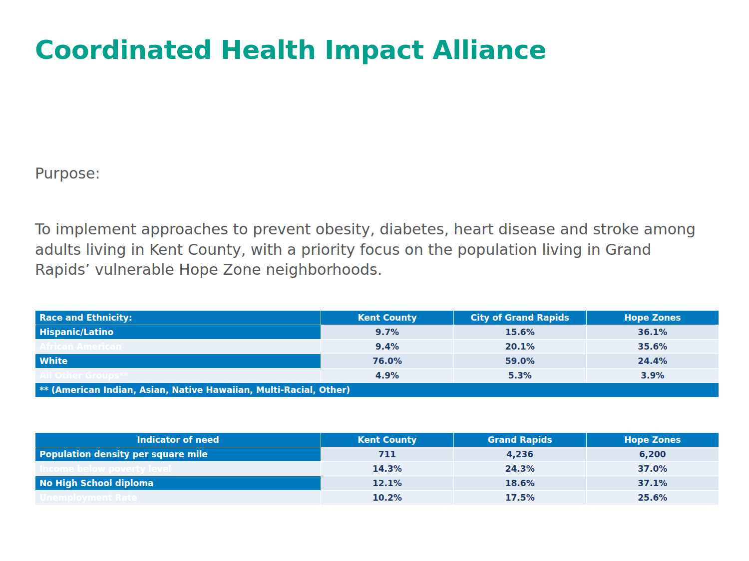Coordinated Health Impact Alliance
Purpose:
To implement approaches to prevent obesity, diabetes, heart disease and stroke among adults living in Kent County, with a priority focus on the population living in Grand Rapids’ vulnerable Hope Zone neighborhoods.
| Race and Ethnicity: | Kent County | City of Grand Rapids | Hope Zones |
| --- | --- | --- | --- |
| Hispanic/Latino | 9.7% | 15.6% | 36.1% |
| African American | 9.4% | 20.1% | 35.6% |
| White | 76.0% | 59.0% | 24.4% |
| All Other Groups** | 4.9% | 5.3% | 3.9% |
| ** (American Indian, Asian, Native Hawaiian, Multi-Racial, Other) |
| Indicator of need | Kent County | Grand Rapids | Hope Zones |
| --- | --- | --- | --- |
| Population density per square mile | 711 | 4,236 | 6,200 |
| Income below poverty level | 14.3% | 24.3% | 37.0% |
| No High School diploma | 12.1% | 18.6% | 37.1% |
| Unemployment Rate | 10.2% | 17.5% | 25.6% |